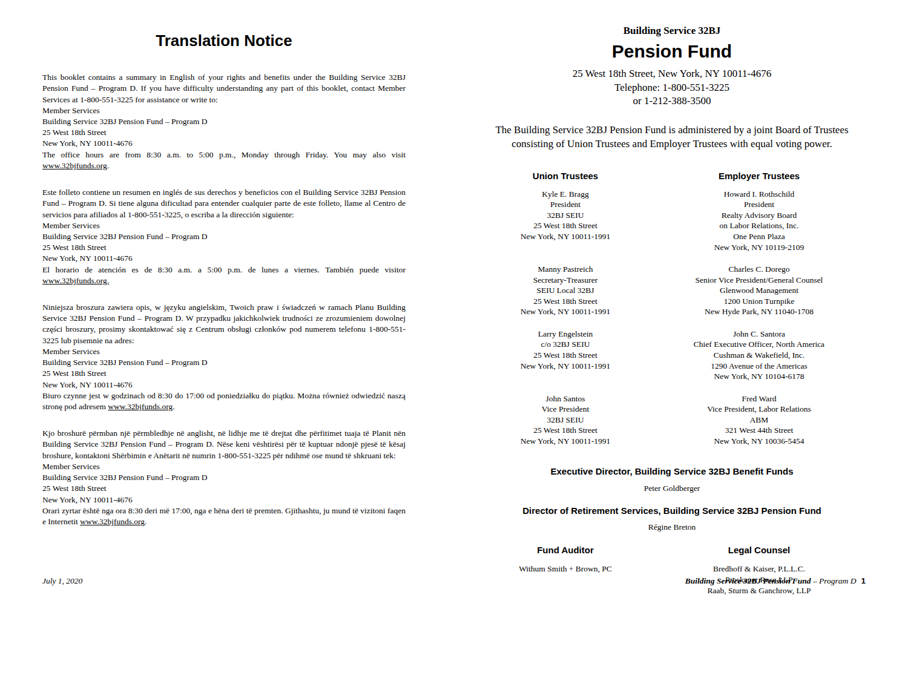Translation Notice
This booklet contains a summary in English of your rights and benefits under the Building Service 32BJ Pension Fund – Program D. If you have difficulty understanding any part of this booklet, contact Member Services at 1-800-551-3225 for assistance or write to:
Member Services
Building Service 32BJ Pension Fund – Program D
25 West 18th Street
New York, NY 10011-4676
The office hours are from 8:30 a.m. to 5:00 p.m., Monday through Friday. You may also visit www.32bjfunds.org.
Este folleto contiene un resumen en inglés de sus derechos y beneficios con el Building Service 32BJ Pension Fund – Program D. Si tiene alguna dificultad para entender cualquier parte de este folleto, llame al Centro de servicios para afiliados al 1-800-551-3225, o escriba a la dirección siguiente:
Member Services
Building Service 32BJ Pension Fund – Program D
25 West 18th Street
New York, NY 10011-4676
El horario de atención es de 8:30 a.m. a 5:00 p.m. de lunes a viernes. También puede visitor www.32bjfunds.org.
Niniejsza broszura zawiera opis, w języku angielskim, Twoich praw i świadczeń w ramach Planu Building Service 32BJ Pension Fund – Program D. W przypadku jakichkolwiek trudności ze zrozumieniem dowolnej części broszury, prosimy skontaktować się z Centrum obsługi członków pod numerem telefonu 1-800-551-3225 lub pisemnie na adres:
Member Services
Building Service 32BJ Pension Fund – Program D
25 West 18th Street
New York, NY 10011-4676
Biuro czynne jest w godzinach od 8:30 do 17:00 od poniedziałku do piątku. Można również odwiedzić naszą stronę pod adresem www.32bjfunds.org.
Kjo broshurë përmban një përmbledhje në anglisht, në lidhje me të drejtat dhe përfitimet tuaja të Planit nën Building Service 32BJ Pension Fund – Program D. Nëse keni vështirësi për të kuptuar ndonjë pjesë të kësaj broshure, kontaktoni Shërbimin e Anëtarit në numrin 1-800-551-3225 për ndihmë ose mund të shkruani tek:
Member Services
Building Service 32BJ Pension Fund – Program D
25 West 18th Street
New York, NY 10011-4676
Orari zyrtar është nga ora 8:30 deri më 17:00, nga e hëna deri të premten. Gjithashtu, ju mund të vizitoni faqen e Internetit www.32bjfunds.org.
Building Service 32BJ
Pension Fund
25 West 18th Street, New York, NY 10011-4676
Telephone: 1-800-551-3225
or 1-212-388-3500
The Building Service 32BJ Pension Fund is administered by a joint Board of Trustees consisting of Union Trustees and Employer Trustees with equal voting power.
| Union Trustees | Employer Trustees |
| --- | --- |
| Kyle E. Bragg President 32BJ SEIU 25 West 18th Street New York, NY 10011-1991 | Howard I. Rothschild President Realty Advisory Board on Labor Relations, Inc. One Penn Plaza New York, NY 10119-2109 |
| Manny Pastreich Secretary-Treasurer SEIU Local 32BJ 25 West 18th Street New York, NY 10011-1991 | Charles C. Dorego Senior Vice President/General Counsel Glenwood Management 1200 Union Turnpike New Hyde Park, NY 11040-1708 |
| Larry Engelstein c/o 32BJ SEIU 25 West 18th Street New York, NY 10011-1991 | John C. Santora Chief Executive Officer, North America Cushman & Wakefield, Inc. 1290 Avenue of the Americas New York, NY 10104-6178 |
| John Santos Vice President 32BJ SEIU 25 West 18th Street New York, NY 10011-1991 | Fred Ward Vice President, Labor Relations ABM 321 West 44th Street New York, NY 10036-5454 |
Executive Director, Building Service 32BJ Benefit Funds
Peter Goldberger
Director of Retirement Services, Building Service 32BJ Pension Fund
Régine Breton
| Fund Auditor | Legal Counsel |
| --- | --- |
| Withum Smith + Brown, PC | Bredhoff & Kaiser, P.L.L.C. Proskauer Rose LLP Raab, Sturm & Ganchrow, LLP |
July 1, 2020
Building Service 32BJ Pension Fund – Program D 1